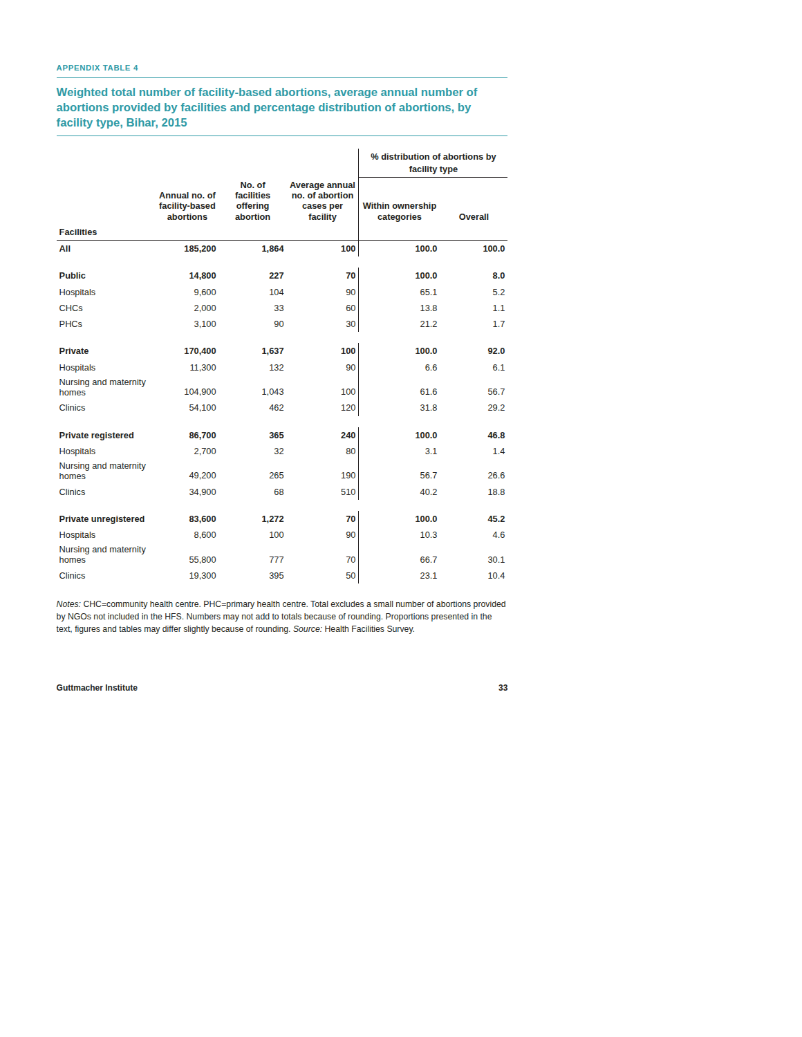APPENDIX TABLE 4
Weighted total number of facility-based abortions, average annual number of abortions provided by facilities and percentage distribution of abortions, by facility type, Bihar, 2015
| | | | | % distribution of abortions by facility type |
| --- | --- | --- | --- | --- |
| | Annual no. of facility-based abortions | No. of facilities offering abortion | Average annual no. of abortion cases per facility | Within ownership categories | Overall |
| Facilities | | | | | |
| All | 185,200 | 1,864 | 100 | 100.0 | 100.0 |
| Public | 14,800 | 227 | 70 | 100.0 | 8.0 |
| Hospitals | 9,600 | 104 | 90 | 65.1 | 5.2 |
| CHCs | 2,000 | 33 | 60 | 13.8 | 1.1 |
| PHCs | 3,100 | 90 | 30 | 21.2 | 1.7 |
| Private | 170,400 | 1,637 | 100 | 100.0 | 92.0 |
| Hospitals | 11,300 | 132 | 90 | 6.6 | 6.1 |
| Nursing and maternity homes | 104,900 | 1,043 | 100 | 61.6 | 56.7 |
| Clinics | 54,100 | 462 | 120 | 31.8 | 29.2 |
| Private registered | 86,700 | 365 | 240 | 100.0 | 46.8 |
| Hospitals | 2,700 | 32 | 80 | 3.1 | 1.4 |
| Nursing and maternity homes | 49,200 | 265 | 190 | 56.7 | 26.6 |
| Clinics | 34,900 | 68 | 510 | 40.2 | 18.8 |
| Private unregistered | 83,600 | 1,272 | 70 | 100.0 | 45.2 |
| Hospitals | 8,600 | 100 | 90 | 10.3 | 4.6 |
| Nursing and maternity homes | 55,800 | 777 | 70 | 66.7 | 30.1 |
| Clinics | 19,300 | 395 | 50 | 23.1 | 10.4 |
Notes: CHC=community health centre. PHC=primary health centre. Total excludes a small number of abortions provided by NGOs not included in the HFS. Numbers may not add to totals because of rounding. Proportions presented in the text, figures and tables may differ slightly because of rounding. Source: Health Facilities Survey.
Guttmacher Institute 33